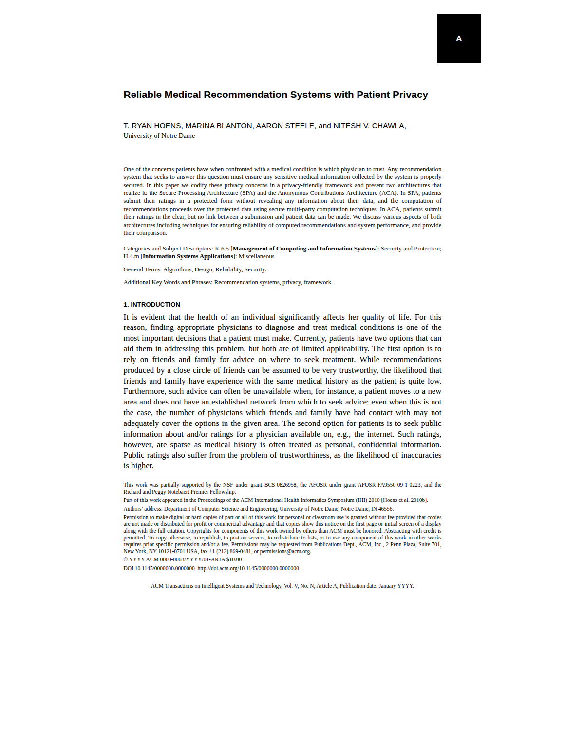A
Reliable Medical Recommendation Systems with Patient Privacy
T. RYAN HOENS, MARINA BLANTON, AARON STEELE, and NITESH V. CHAWLA,
University of Notre Dame
One of the concerns patients have when confronted with a medical condition is which physician to trust. Any recommendation system that seeks to answer this question must ensure any sensitive medical information collected by the system is properly secured. In this paper we codify these privacy concerns in a privacy-friendly framework and present two architectures that realize it: the Secure Processing Architecture (SPA) and the Anonymous Contributions Architecture (ACA). In SPA, patients submit their ratings in a protected form without revealing any information about their data, and the computation of recommendations proceeds over the protected data using secure multi-party computation techniques. In ACA, patients submit their ratings in the clear, but no link between a submission and patient data can be made. We discuss various aspects of both architectures including techniques for ensuring reliability of computed recommendations and system performance, and provide their comparison.
Categories and Subject Descriptors: K.6.5 [Management of Computing and Information Systems]: Security and Protection; H.4.m [Information Systems Applications]: Miscellaneous
General Terms: Algorithms, Design, Reliability, Security.
Additional Key Words and Phrases: Recommendation systems, privacy, framework.
1. INTRODUCTION
It is evident that the health of an individual significantly affects her quality of life. For this reason, finding appropriate physicians to diagnose and treat medical conditions is one of the most important decisions that a patient must make. Currently, patients have two options that can aid them in addressing this problem, but both are of limited applicability. The first option is to rely on friends and family for advice on where to seek treatment. While recommendations produced by a close circle of friends can be assumed to be very trustworthy, the likelihood that friends and family have experience with the same medical history as the patient is quite low. Furthermore, such advice can often be unavailable when, for instance, a patient moves to a new area and does not have an established network from which to seek advice; even when this is not the case, the number of physicians which friends and family have had contact with may not adequately cover the options in the given area. The second option for patients is to seek public information about and/or ratings for a physician available on, e.g., the internet. Such ratings, however, are sparse as medical history is often treated as personal, confidential information. Public ratings also suffer from the problem of trustworthiness, as the likelihood of inaccuracies is higher.
This work was partially supported by the NSF under grant BCS-0826958, the AFOSR under grant AFOSR-FA9550-09-1-0223, and the Richard and Peggy Notebaert Premier Fellowship.
Part of this work appeared in the Proceedings of the ACM International Health Informatics Symposium (IHI) 2010 [Hoens et al. 2010b].
Authors’ address: Department of Computer Science and Engineering, University of Notre Dame, Notre Dame, IN 46556.
Permission to make digital or hard copies of part or all of this work for personal or classroom use is granted without fee provided that copies are not made or distributed for profit or commercial advantage and that copies show this notice on the first page or initial screen of a display along with the full citation. Copyrights for components of this work owned by others than ACM must be honored. Abstracting with credit is permitted. To copy otherwise, to republish, to post on servers, to redistribute to lists, or to use any component of this work in other works requires prior specific permission and/or a fee. Permissions may be requested from Publications Dept., ACM, Inc., 2 Penn Plaza, Suite 701, New York, NY 10121-0701 USA, fax +1 (212) 869-0481, or permissions@acm.org.
© YYYY ACM 0000-0003/YYYY/01-ARTA $10.00
DOI 10.1145/0000000.0000000 http://doi.acm.org/10.1145/0000000.0000000
ACM Transactions on Intelligent Systems and Technology, Vol. V, No. N, Article A, Publication date: January YYYY.